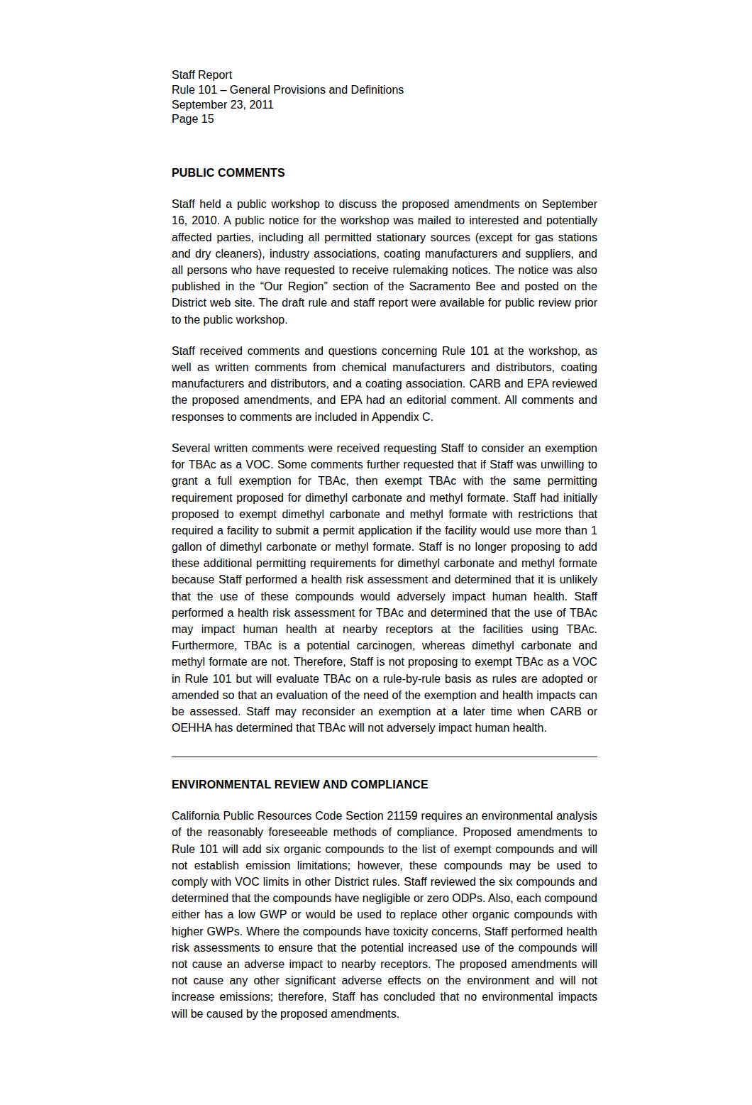Staff Report
Rule 101 – General Provisions and Definitions
September 23, 2011
Page 15
PUBLIC COMMENTS
Staff held a public workshop to discuss the proposed amendments on September 16, 2010. A public notice for the workshop was mailed to interested and potentially affected parties, including all permitted stationary sources (except for gas stations and dry cleaners), industry associations, coating manufacturers and suppliers, and all persons who have requested to receive rulemaking notices. The notice was also published in the “Our Region” section of the Sacramento Bee and posted on the District web site. The draft rule and staff report were available for public review prior to the public workshop.
Staff received comments and questions concerning Rule 101 at the workshop, as well as written comments from chemical manufacturers and distributors, coating manufacturers and distributors, and a coating association. CARB and EPA reviewed the proposed amendments, and EPA had an editorial comment. All comments and responses to comments are included in Appendix C.
Several written comments were received requesting Staff to consider an exemption for TBAc as a VOC. Some comments further requested that if Staff was unwilling to grant a full exemption for TBAc, then exempt TBAc with the same permitting requirement proposed for dimethyl carbonate and methyl formate. Staff had initially proposed to exempt dimethyl carbonate and methyl formate with restrictions that required a facility to submit a permit application if the facility would use more than 1 gallon of dimethyl carbonate or methyl formate. Staff is no longer proposing to add these additional permitting requirements for dimethyl carbonate and methyl formate because Staff performed a health risk assessment and determined that it is unlikely that the use of these compounds would adversely impact human health. Staff performed a health risk assessment for TBAc and determined that the use of TBAc may impact human health at nearby receptors at the facilities using TBAc. Furthermore, TBAc is a potential carcinogen, whereas dimethyl carbonate and methyl formate are not. Therefore, Staff is not proposing to exempt TBAc as a VOC in Rule 101 but will evaluate TBAc on a rule-by-rule basis as rules are adopted or amended so that an evaluation of the need of the exemption and health impacts can be assessed. Staff may reconsider an exemption at a later time when CARB or OEHHA has determined that TBAc will not adversely impact human health.
ENVIRONMENTAL REVIEW AND COMPLIANCE
California Public Resources Code Section 21159 requires an environmental analysis of the reasonably foreseeable methods of compliance. Proposed amendments to Rule 101 will add six organic compounds to the list of exempt compounds and will not establish emission limitations; however, these compounds may be used to comply with VOC limits in other District rules. Staff reviewed the six compounds and determined that the compounds have negligible or zero ODPs. Also, each compound either has a low GWP or would be used to replace other organic compounds with higher GWPs. Where the compounds have toxicity concerns, Staff performed health risk assessments to ensure that the potential increased use of the compounds will not cause an adverse impact to nearby receptors. The proposed amendments will not cause any other significant adverse effects on the environment and will not increase emissions; therefore, Staff has concluded that no environmental impacts will be caused by the proposed amendments.